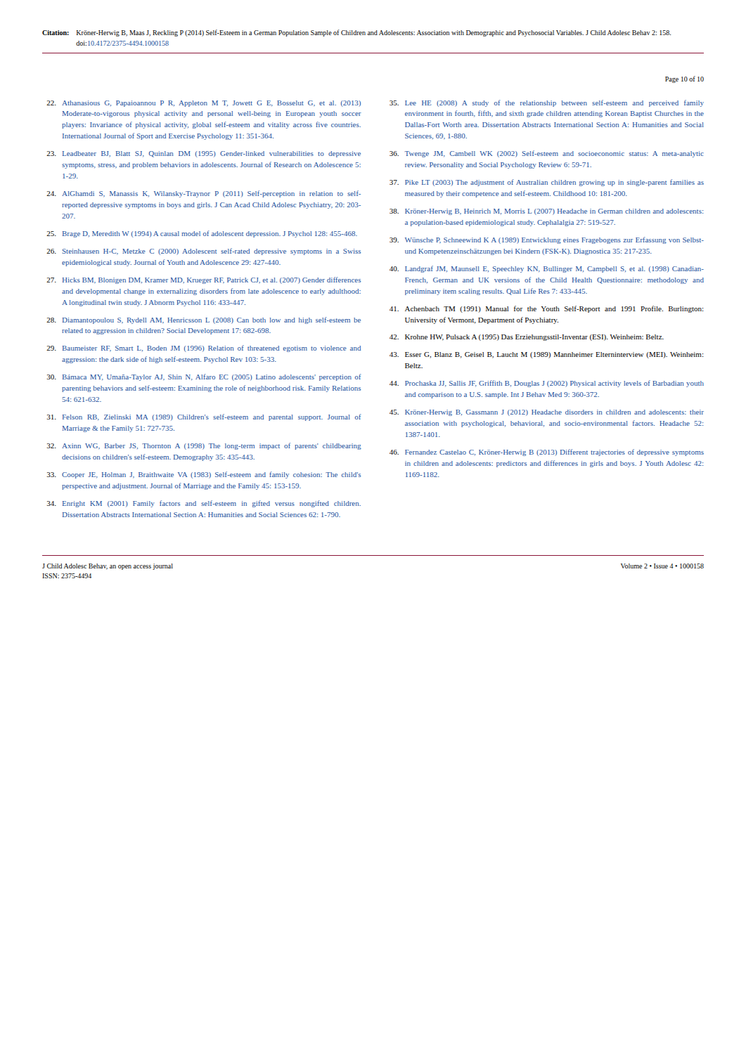Citation:
Kröner-Herwig B, Maas J, Reckling P (2014) Self-Esteem in a German Population Sample of Children and Adolescents: Association with Demographic and Psychosocial Variables. J Child Adolesc Behav 2: 158. doi:10.4172/2375-4494.1000158
Page 10 of 10
22. Athanasious G, Papaioannou P R, Appleton M T, Jowett G E, Bosselut G, et al. (2013) Moderate-to-vigorous physical activity and personal well-being in European youth soccer players: Invariance of physical activity, global self-esteem and vitality across five countries. International Journal of Sport and Exercise Psychology 11: 351-364.
23. Leadbeater BJ, Blatt SJ, Quinlan DM (1995) Gender-linked vulnerabilities to depressive symptoms, stress, and problem behaviors in adolescents. Journal of Research on Adolescence 5: 1-29.
24. AlGhamdi S, Manassis K, Wilansky-Traynor P (2011) Self-perception in relation to self-reported depressive symptoms in boys and girls. J Can Acad Child Adolesc Psychiatry, 20: 203-207.
25. Brage D, Meredith W (1994) A causal model of adolescent depression. J Psychol 128: 455-468.
26. Steinhausen H-C, Metzke C (2000) Adolescent self-rated depressive symptoms in a Swiss epidemiological study. Journal of Youth and Adolescence 29: 427-440.
27. Hicks BM, Blonigen DM, Kramer MD, Krueger RF, Patrick CJ, et al. (2007) Gender differences and developmental change in externalizing disorders from late adolescence to early adulthood: A longitudinal twin study. J Abnorm Psychol 116: 433-447.
28. Diamantopoulou S, Rydell AM, Henricsson L (2008) Can both low and high self-esteem be related to aggression in children? Social Development 17: 682-698.
29. Baumeister RF, Smart L, Boden JM (1996) Relation of threatened egotism to violence and aggression: the dark side of high self-esteem. Psychol Rev 103: 5-33.
30. Bámaca MY, Umaña-Taylor AJ, Shin N, Alfaro EC (2005) Latino adolescents' perception of parenting behaviors and self-esteem: Examining the role of neighborhood risk. Family Relations 54: 621-632.
31. Felson RB, Zielinski MA (1989) Children's self-esteem and parental support. Journal of Marriage & the Family 51: 727-735.
32. Axinn WG, Barber JS, Thornton A (1998) The long-term impact of parents' childbearing decisions on children's self-esteem. Demography 35: 435-443.
33. Cooper JE, Holman J, Braithwaite VA (1983) Self-esteem and family cohesion: The child's perspective and adjustment. Journal of Marriage and the Family 45: 153-159.
34. Enright KM (2001) Family factors and self-esteem in gifted versus nongifted children. Dissertation Abstracts International Section A: Humanities and Social Sciences 62: 1-790.
35. Lee HE (2008) A study of the relationship between self-esteem and perceived family environment in fourth, fifth, and sixth grade children attending Korean Baptist Churches in the Dallas-Fort Worth area. Dissertation Abstracts International Section A: Humanities and Social Sciences, 69, 1-880.
36. Twenge JM, Cambell WK (2002) Self-esteem and socioeconomic status: A meta-analytic review. Personality and Social Psychology Review 6: 59-71.
37. Pike LT (2003) The adjustment of Australian children growing up in single-parent families as measured by their competence and self-esteem. Childhood 10: 181-200.
38. Kröner-Herwig B, Heinrich M, Morris L (2007) Headache in German children and adolescents: a population-based epidemiological study. Cephalalgia 27: 519-527.
39. Wünsche P, Schneewind K A (1989) Entwicklung eines Fragebogens zur Erfassung von Selbst- und Kompetenzeinschätzungen bei Kindern (FSK-K). Diagnostica 35: 217-235.
40. Landgraf JM, Maunsell E, Speechley KN, Bullinger M, Campbell S, et al. (1998) Canadian-French, German and UK versions of the Child Health Questionnaire: methodology and preliminary item scaling results. Qual Life Res 7: 433-445.
41. Achenbach TM (1991) Manual for the Youth Self-Report and 1991 Profile. Burlington: University of Vermont, Department of Psychiatry.
42. Krohne HW, Pulsack A (1995) Das Erziehungsstil-Inventar (ESI). Weinheim: Beltz.
43. Esser G, Blanz B, Geisel B, Laucht M (1989) Mannheimer Elterninterview (MEI). Weinheim: Beltz.
44. Prochaska JJ, Sallis JF, Griffith B, Douglas J (2002) Physical activity levels of Barbadian youth and comparison to a U.S. sample. Int J Behav Med 9: 360-372.
45. Kröner-Herwig B, Gassmann J (2012) Headache disorders in children and adolescents: their association with psychological, behavioral, and socio-environmental factors. Headache 52: 1387-1401.
46. Fernandez Castelao C, Kröner-Herwig B (2013) Different trajectories of depressive symptoms in children and adolescents: predictors and differences in girls and boys. J Youth Adolesc 42: 1169-1182.
J Child Adolesc Behav, an open access journal
ISSN: 2375-4494
Volume 2 • Issue 4 • 1000158